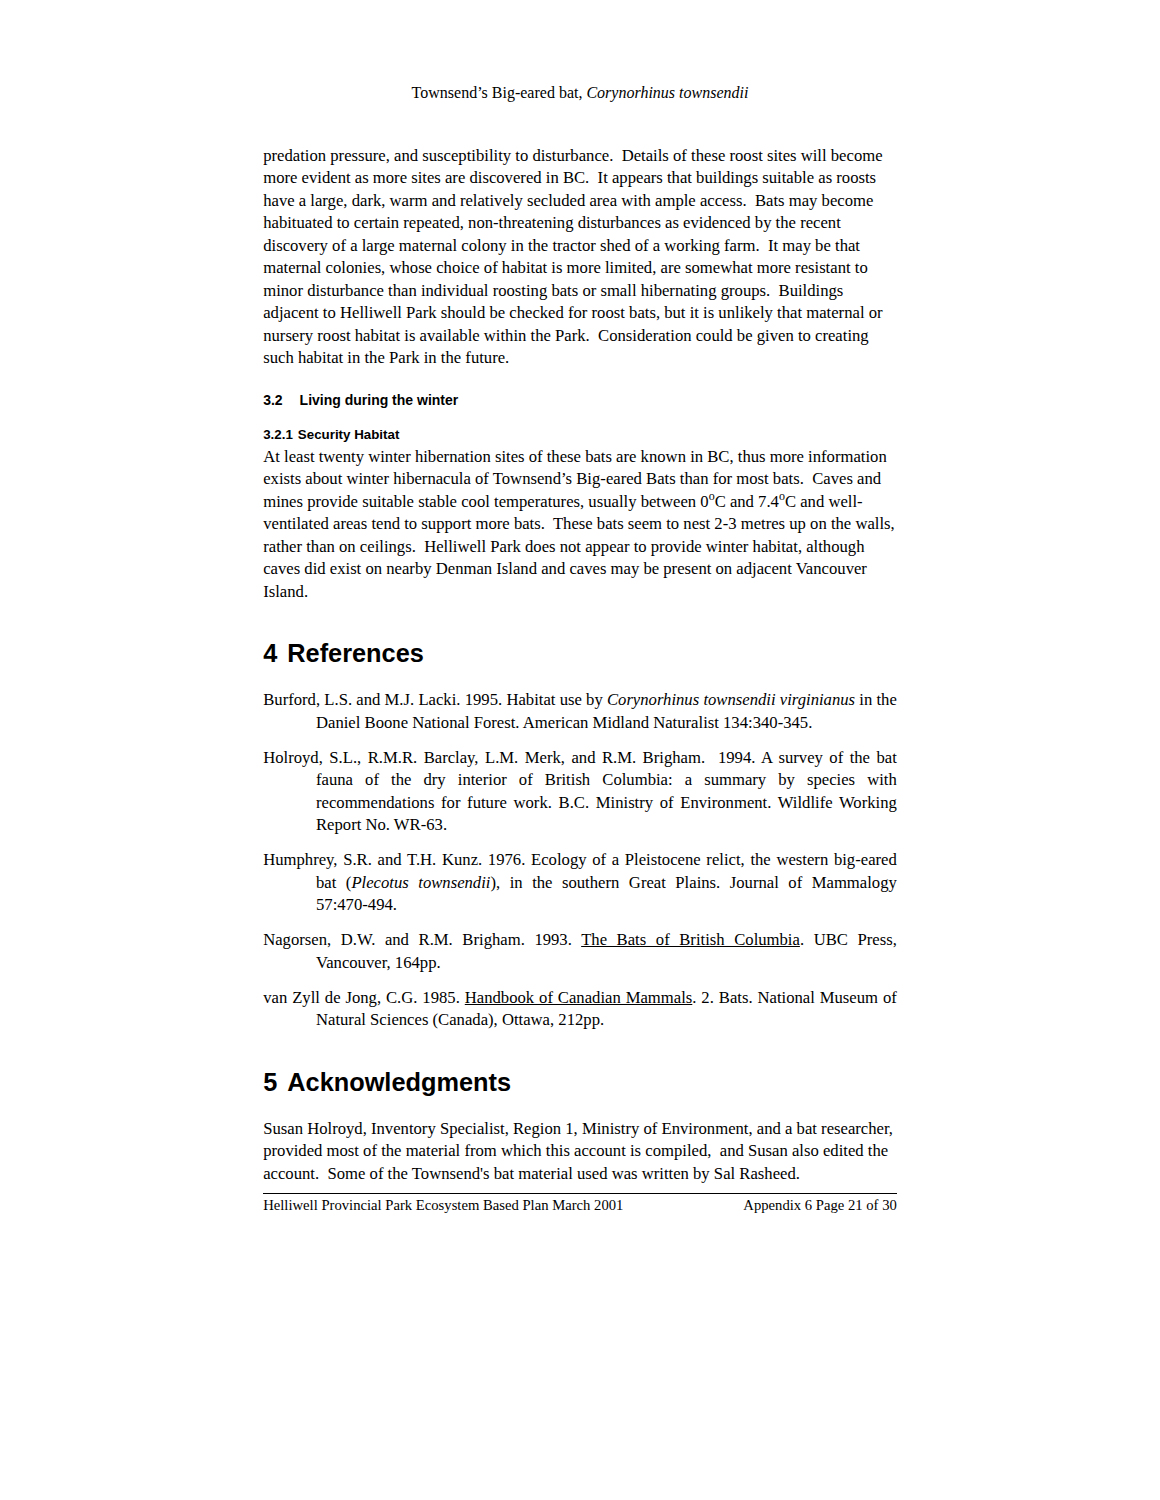Townsend’s Big-eared bat, Corynorhinus townsendii
predation pressure, and susceptibility to disturbance. Details of these roost sites will become more evident as more sites are discovered in BC. It appears that buildings suitable as roosts have a large, dark, warm and relatively secluded area with ample access. Bats may become habituated to certain repeated, non-threatening disturbances as evidenced by the recent discovery of a large maternal colony in the tractor shed of a working farm. It may be that maternal colonies, whose choice of habitat is more limited, are somewhat more resistant to minor disturbance than individual roosting bats or small hibernating groups. Buildings adjacent to Helliwell Park should be checked for roost bats, but it is unlikely that maternal or nursery roost habitat is available within the Park. Consideration could be given to creating such habitat in the Park in the future.
3.2 Living during the winter
3.2.1 Security Habitat
At least twenty winter hibernation sites of these bats are known in BC, thus more information exists about winter hibernacula of Townsend’s Big-eared Bats than for most bats. Caves and mines provide suitable stable cool temperatures, usually between 0oC and 7.4oC and well-ventilated areas tend to support more bats. These bats seem to nest 2-3 metres up on the walls, rather than on ceilings. Helliwell Park does not appear to provide winter habitat, although caves did exist on nearby Denman Island and caves may be present on adjacent Vancouver Island.
4 References
Burford, L.S. and M.J. Lacki. 1995. Habitat use by Corynorhinus townsendii virginianus in the Daniel Boone National Forest. American Midland Naturalist 134:340-345.
Holroyd, S.L., R.M.R. Barclay, L.M. Merk, and R.M. Brigham. 1994. A survey of the bat fauna of the dry interior of British Columbia: a summary by species with recommendations for future work. B.C. Ministry of Environment. Wildlife Working Report No. WR-63.
Humphrey, S.R. and T.H. Kunz. 1976. Ecology of a Pleistocene relict, the western big-eared bat (Plecotus townsendii), in the southern Great Plains. Journal of Mammalogy 57:470-494.
Nagorsen, D.W. and R.M. Brigham. 1993. The Bats of British Columbia. UBC Press, Vancouver, 164pp.
van Zyll de Jong, C.G. 1985. Handbook of Canadian Mammals. 2. Bats. National Museum of Natural Sciences (Canada), Ottawa, 212pp.
5 Acknowledgments
Susan Holroyd, Inventory Specialist, Region 1, Ministry of Environment, and a bat researcher, provided most of the material from which this account is compiled, and Susan also edited the account. Some of the Townsend's bat material used was written by Sal Rasheed.
Helliwell Provincial Park Ecosystem Based Plan March 2001 Appendix 6 Page 21 of 30